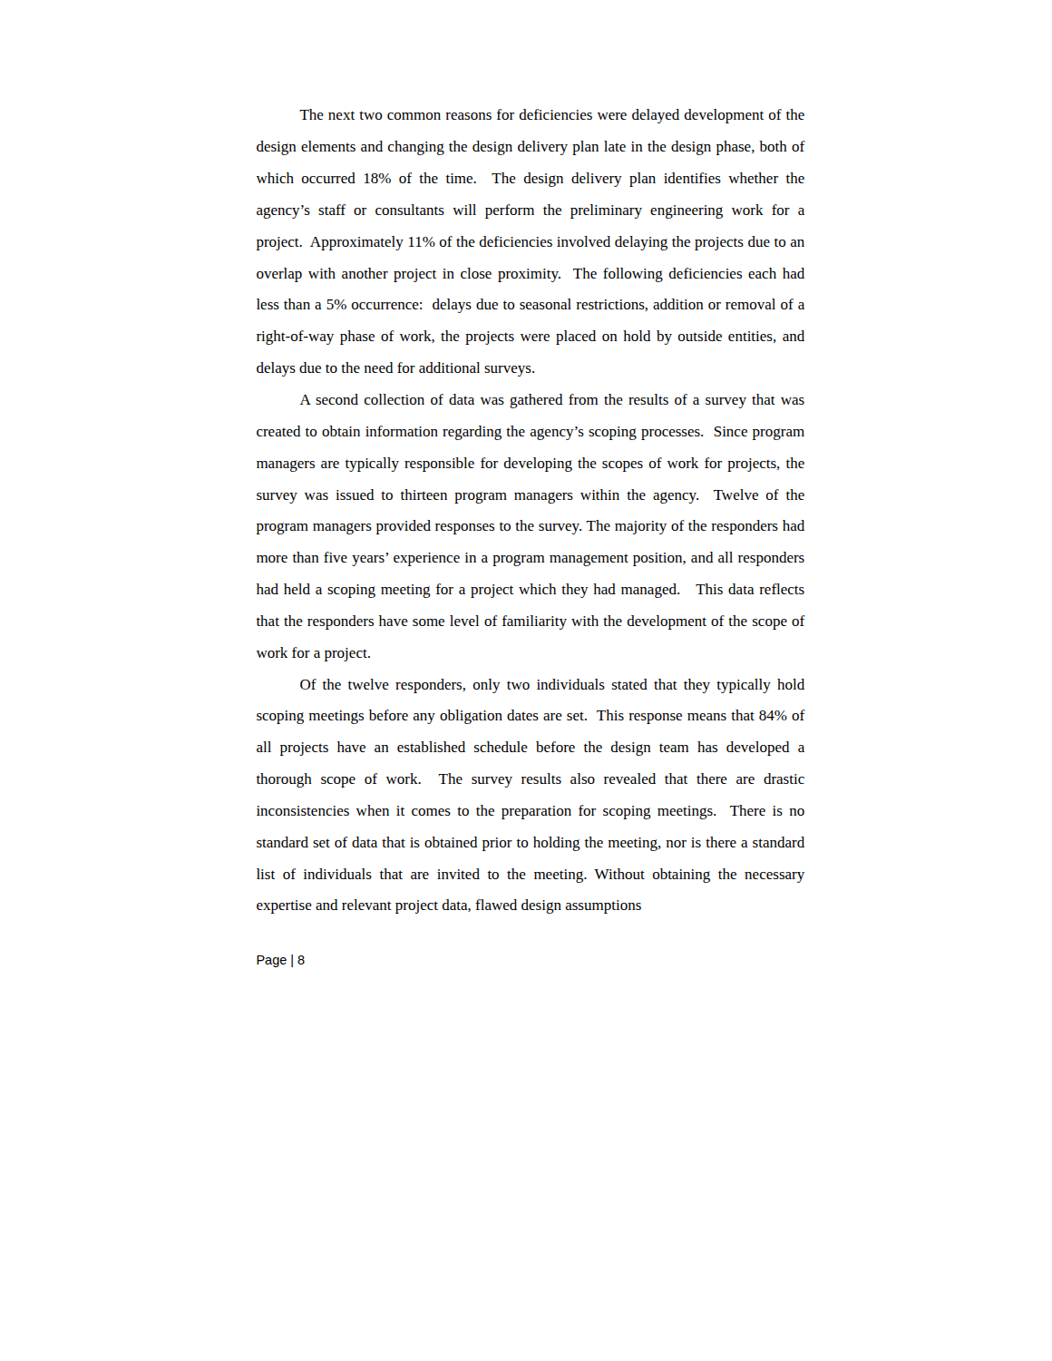The next two common reasons for deficiencies were delayed development of the design elements and changing the design delivery plan late in the design phase, both of which occurred 18% of the time. The design delivery plan identifies whether the agency’s staff or consultants will perform the preliminary engineering work for a project. Approximately 11% of the deficiencies involved delaying the projects due to an overlap with another project in close proximity. The following deficiencies each had less than a 5% occurrence: delays due to seasonal restrictions, addition or removal of a right-of-way phase of work, the projects were placed on hold by outside entities, and delays due to the need for additional surveys.
A second collection of data was gathered from the results of a survey that was created to obtain information regarding the agency’s scoping processes. Since program managers are typically responsible for developing the scopes of work for projects, the survey was issued to thirteen program managers within the agency. Twelve of the program managers provided responses to the survey. The majority of the responders had more than five years’ experience in a program management position, and all responders had held a scoping meeting for a project which they had managed. This data reflects that the responders have some level of familiarity with the development of the scope of work for a project.
Of the twelve responders, only two individuals stated that they typically hold scoping meetings before any obligation dates are set. This response means that 84% of all projects have an established schedule before the design team has developed a thorough scope of work. The survey results also revealed that there are drastic inconsistencies when it comes to the preparation for scoping meetings. There is no standard set of data that is obtained prior to holding the meeting, nor is there a standard list of individuals that are invited to the meeting. Without obtaining the necessary expertise and relevant project data, flawed design assumptions
Page | 8